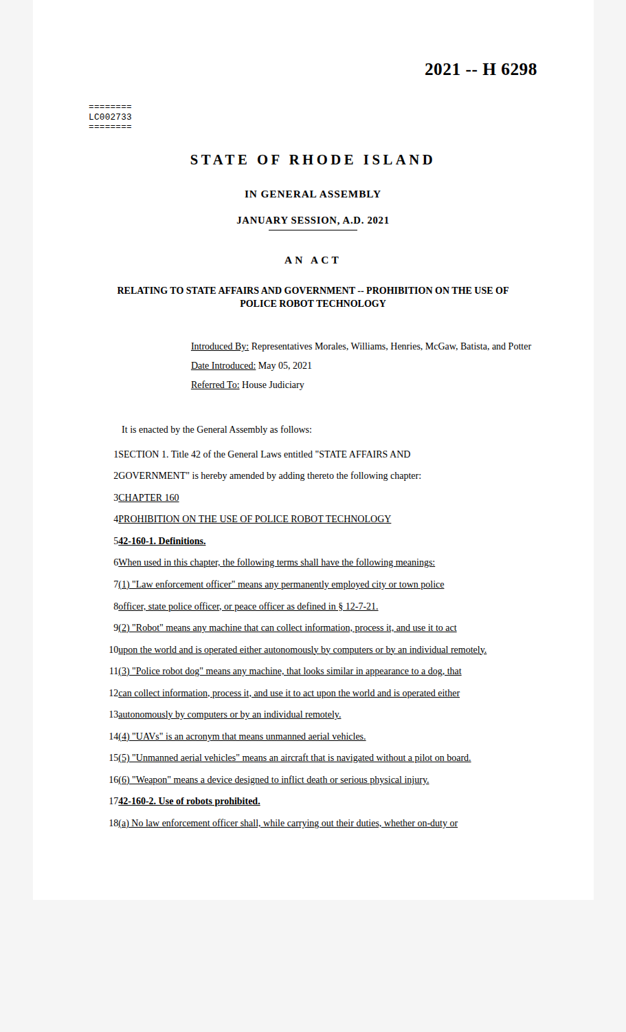2021 -- H 6298
========
LC002733
========
STATE OF RHODE ISLAND
IN GENERAL ASSEMBLY
JANUARY SESSION, A.D. 2021
AN ACT
RELATING TO STATE AFFAIRS AND GOVERNMENT -- PROHIBITION ON THE USE OF
POLICE ROBOT TECHNOLOGY
Introduced By: Representatives Morales, Williams, Henries, McGaw, Batista, and Potter
Date Introduced: May 05, 2021
Referred To: House Judiciary
It is enacted by the General Assembly as follows:
| 1 | SECTION 1. Title 42 of the General Laws entitled "STATE AFFAIRS AND |
| 2 | GOVERNMENT" is hereby amended by adding thereto the following chapter: |
| 3 | CHAPTER 160 |
| 4 | PROHIBITION ON THE USE OF POLICE ROBOT TECHNOLOGY |
| 5 | 42-160-1. Definitions. |
| 6 | When used in this chapter, the following terms shall have the following meanings: |
| 7 | (1) "Law enforcement officer" means any permanently employed city or town police |
| 8 | officer, state police officer, or peace officer as defined in § 12-7-21. |
| 9 | (2) "Robot" means any machine that can collect information, process it, and use it to act |
| 10 | upon the world and is operated either autonomously by computers or by an individual remotely. |
| 11 | (3) "Police robot dog" means any machine, that looks similar in appearance to a dog, that |
| 12 | can collect information, process it, and use it to act upon the world and is operated either |
| 13 | autonomously by computers or by an individual remotely. |
| 14 | (4) "UAVs" is an acronym that means unmanned aerial vehicles. |
| 15 | (5) "Unmanned aerial vehicles" means an aircraft that is navigated without a pilot on board. |
| 16 | (6) "Weapon" means a device designed to inflict death or serious physical injury. |
| 17 | 42-160-2. Use of robots prohibited. |
| 18 | (a) No law enforcement officer shall, while carrying out their duties, whether on-duty or |